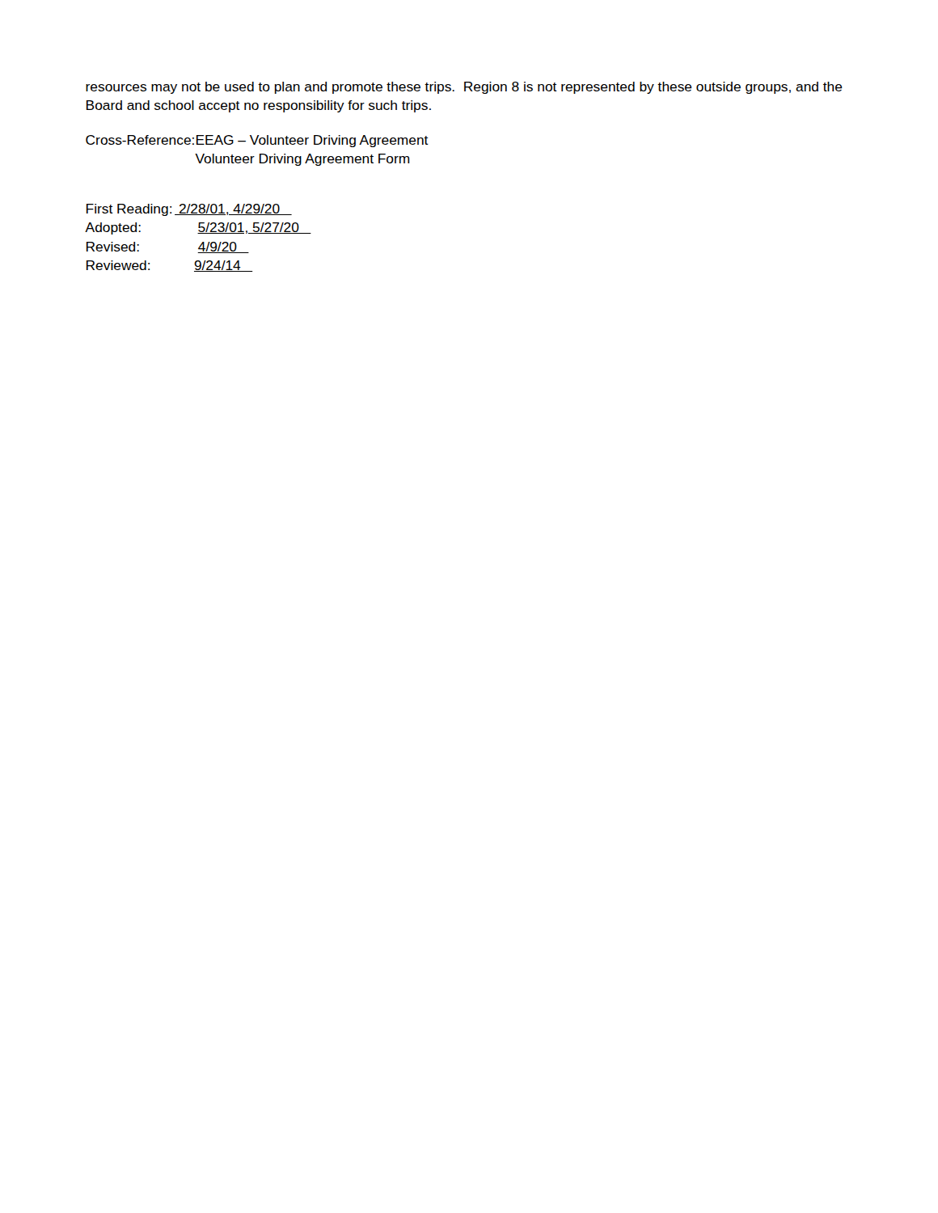resources may not be used to plan and promote these trips. Region 8 is not represented by these outside groups, and the Board and school accept no responsibility for such trips.
| Cross-Reference: | EEAG – Volunteer Driving Agreement Volunteer Driving Agreement Form |
| First Reading: | 2/28/01, 4/29/20 |
| Adopted: | 5/23/01, 5/27/20 |
| Revised: | 4/9/20 |
| Reviewed: | 9/24/14 |